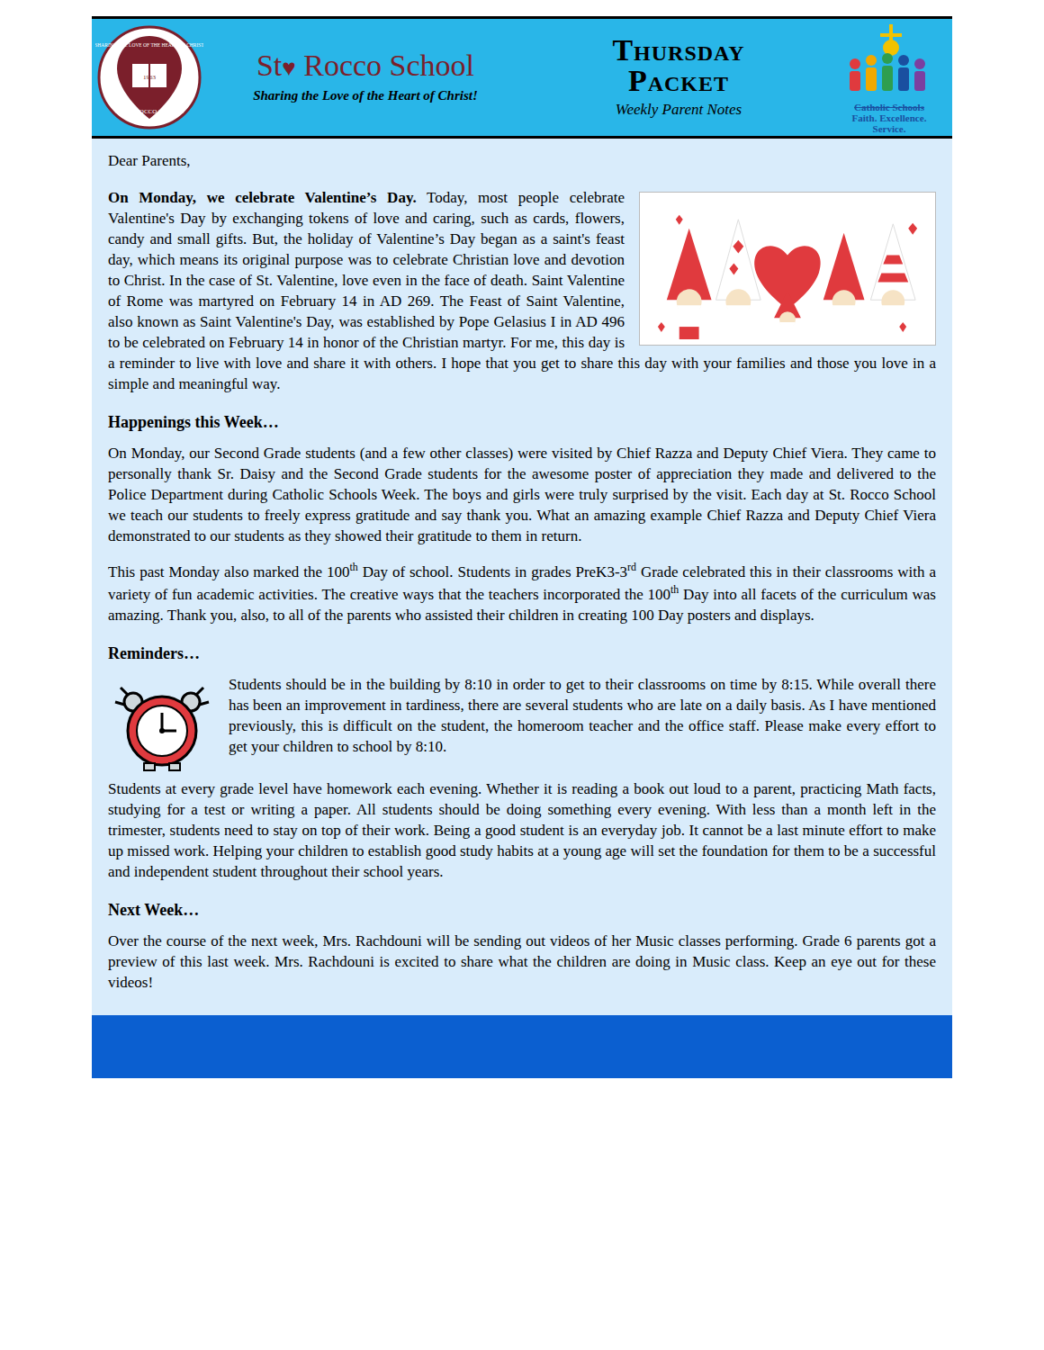Celebrating Over 58 Years of Excellence!
February 10, 2022
1963 SAINT ROCCO SCHOOL SHARING THE LOVE OF THE HEART OF CHRIST
St♥ Rocco School
Sharing the Love of the Heart of Christ!
Thursday
Packet
Weekly Parent Notes
Catholic Schools
Faith. Excellence. Service.
Dear Parents,
On Monday, we celebrate Valentine’s Day. Today, most people celebrate Valentine's Day by exchanging tokens of love and caring, such as cards, flowers, candy and small gifts. But, the holiday of Valentine’s Day began as a saint's feast day, which means its original purpose was to celebrate Christian love and devotion to Christ. In the case of St. Valentine, love even in the face of death. Saint Valentine of Rome was martyred on February 14 in AD 269. The Feast of Saint Valentine, also known as Saint Valentine's Day, was established by Pope Gelasius I in AD 496 to be celebrated on February 14 in honor of the Christian martyr. For me, this day is a reminder to live with love and share it with others. I hope that you get to share this day with your families and those you love in a simple and meaningful way.
Happenings this Week…
On Monday, our Second Grade students (and a few other classes) were visited by Chief Razza and Deputy Chief Viera. They came to personally thank Sr. Daisy and the Second Grade students for the awesome poster of appreciation they made and delivered to the Police Department during Catholic Schools Week. The boys and girls were truly surprised by the visit. Each day at St. Rocco School we teach our students to freely express gratitude and say thank you. What an amazing example Chief Razza and Deputy Chief Viera demonstrated to our students as they showed their gratitude to them in return.
This past Monday also marked the 100th Day of school. Students in grades PreK3-3rd Grade celebrated this in their classrooms with a variety of fun academic activities. The creative ways that the teachers incorporated the 100th Day into all facets of the curriculum was amazing. Thank you, also, to all of the parents who assisted their children in creating 100 Day posters and displays.
Reminders…
Students should be in the building by 8:10 in order to get to their classrooms on time by 8:15. While overall there has been an improvement in tardiness, there are several students who are late on a daily basis. As I have mentioned previously, this is difficult on the student, the homeroom teacher and the office staff. Please make every effort to get your children to school by 8:10.
Students at every grade level have homework each evening. Whether it is reading a book out loud to a parent, practicing Math facts, studying for a test or writing a paper. All students should be doing something every evening. With less than a month left in the trimester, students need to stay on top of their work. Being a good student is an everyday job. It cannot be a last minute effort to make up missed work. Helping your children to establish good study habits at a young age will set the foundation for them to be a successful and independent student throughout their school years.
Next Week…
Over the course of the next week, Mrs. Rachdouni will be sending out videos of her Music classes performing. Grade 6 parents got a preview of this last week. Mrs. Rachdouni is excited to share what the children are doing in Music class. Keep an eye out for these videos!